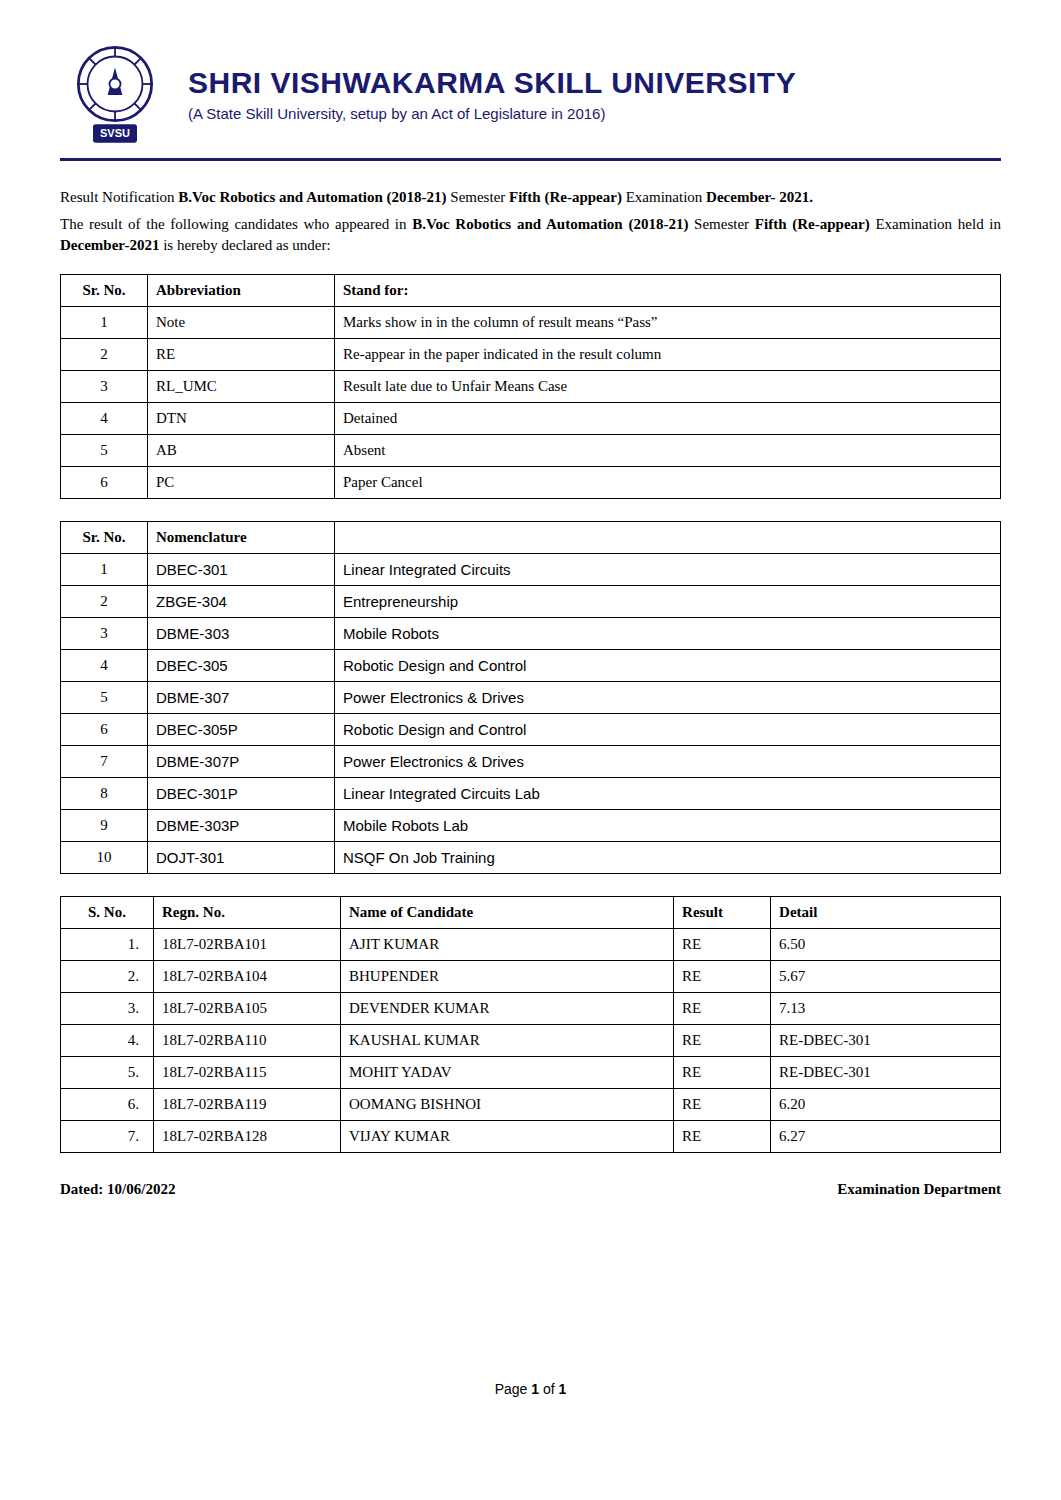SVSU
SHRI VISHWAKARMA SKILL UNIVERSITY
(A State Skill University, setup by an Act of Legislature in 2016)
Result Notification B.Voc Robotics and Automation (2018-21) Semester Fifth (Re-appear) Examination December- 2021.
The result of the following candidates who appeared in B.Voc Robotics and Automation (2018-21) Semester Fifth (Re-appear) Examination held in December-2021 is hereby declared as under:
| Sr. No. | Abbreviation | Stand for: |
| --- | --- | --- |
| 1 | Note | Marks show in in the column of result means “Pass” |
| 2 | RE | Re-appear in the paper indicated in the result column |
| 3 | RL_UMC | Result late due to Unfair Means Case |
| 4 | DTN | Detained |
| 5 | AB | Absent |
| 6 | PC | Paper Cancel |
| Sr. No. | Nomenclature | |
| --- | --- | --- |
| 1 | DBEC-301 | Linear Integrated Circuits |
| 2 | ZBGE-304 | Entrepreneurship |
| 3 | DBME-303 | Mobile Robots |
| 4 | DBEC-305 | Robotic Design and Control |
| 5 | DBME-307 | Power Electronics & Drives |
| 6 | DBEC-305P | Robotic Design and Control |
| 7 | DBME-307P | Power Electronics & Drives |
| 8 | DBEC-301P | Linear Integrated Circuits Lab |
| 9 | DBME-303P | Mobile Robots Lab |
| 10 | DOJT-301 | NSQF On Job Training |
| S. No. | Regn. No. | Name of Candidate | Result | Detail |
| --- | --- | --- | --- | --- |
| 1. | 18L7-02RBA101 | AJIT KUMAR | RE | 6.50 |
| 2. | 18L7-02RBA104 | BHUPENDER | RE | 5.67 |
| 3. | 18L7-02RBA105 | DEVENDER KUMAR | RE | 7.13 |
| 4. | 18L7-02RBA110 | KAUSHAL KUMAR | RE | RE-DBEC-301 |
| 5. | 18L7-02RBA115 | MOHIT YADAV | RE | RE-DBEC-301 |
| 6. | 18L7-02RBA119 | OOMANG BISHNOI | RE | 6.20 |
| 7. | 18L7-02RBA128 | VIJAY KUMAR | RE | 6.27 |
Dated: 10/06/2022
Examination Department
Page 1 of 1